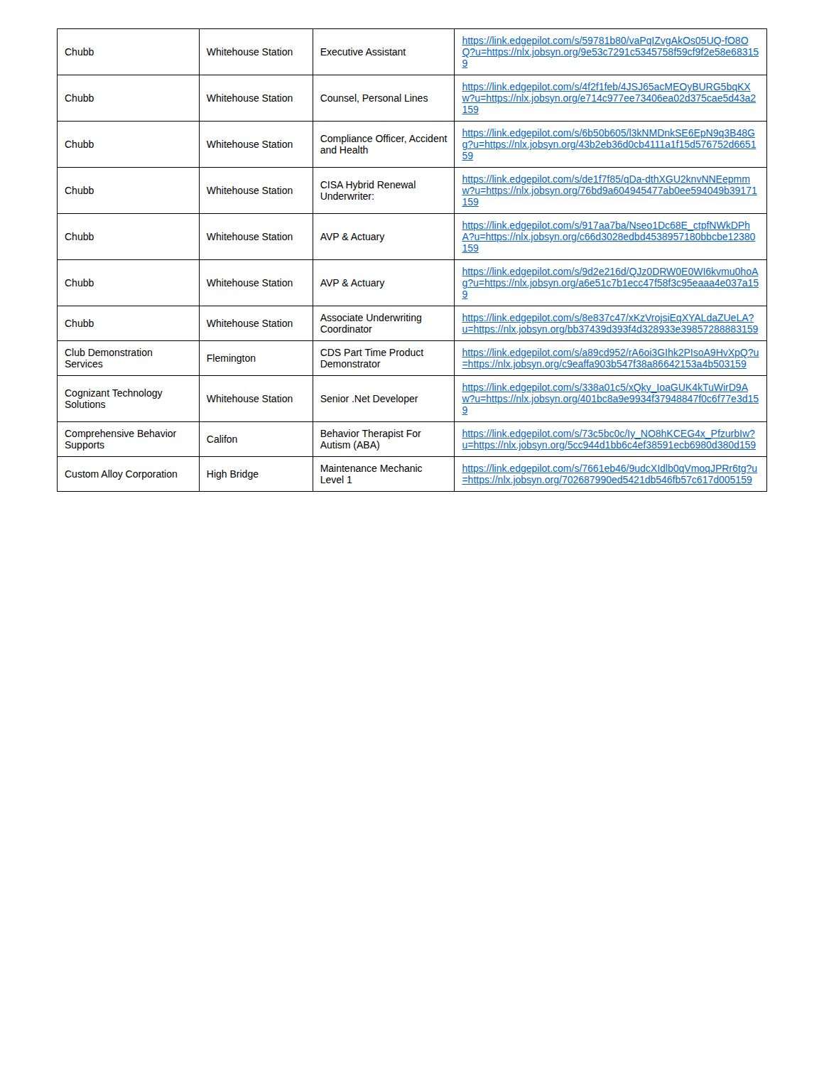| Chubb | Whitehouse Station | Executive Assistant | https://link.edgepilot.com/s/59781b80/vaPqIZvgAkOs05UQ-fO8OQ?u=https://nlx.jobsyn.org/9e53c7291c5345758f59cf9f2e58e683159 |
| Chubb | Whitehouse Station | Counsel, Personal Lines | https://link.edgepilot.com/s/4f2f1feb/4JSJ65acMEOyBURG5bqKXw?u=https://nlx.jobsyn.org/e714c977ee73406ea02d375cae5d43a2159 |
| Chubb | Whitehouse Station | Compliance Officer, Accident and Health | https://link.edgepilot.com/s/6b50b605/l3kNMDnkSE6EpN9q3B48Gg?u=https://nlx.jobsyn.org/43b2eb36d0cb4111a1f15d576752d665159 |
| Chubb | Whitehouse Station | CISA Hybrid Renewal Underwriter: | https://link.edgepilot.com/s/de1f7f85/qDa-dthXGU2knvNNEepmmw?u=https://nlx.jobsyn.org/76bd9a604945477ab0ee594049b39171159 |
| Chubb | Whitehouse Station | AVP & Actuary | https://link.edgepilot.com/s/917aa7ba/Nseo1Dc68E_ctpfNWkDPhA?u=https://nlx.jobsyn.org/c66d3028edbd4538957180bbcbe12380159 |
| Chubb | Whitehouse Station | AVP & Actuary | https://link.edgepilot.com/s/9d2e216d/QJz0DRW0E0WI6kvmu0hoAg?u=https://nlx.jobsyn.org/a6e51c7b1ecc47f58f3c95eaaa4e037a159 |
| Chubb | Whitehouse Station | Associate Underwriting Coordinator | https://link.edgepilot.com/s/8e837c47/xKzVrojsiEqXYALdaZUeLA?u=https://nlx.jobsyn.org/bb37439d393f4d328933e39857288883159 |
| Club Demonstration Services | Flemington | CDS Part Time Product Demonstrator | https://link.edgepilot.com/s/a89cd952/rA6oi3GIhk2PIsoA9HvXpQ?u=https://nlx.jobsyn.org/c9eaffa903b547f38a86642153a4b503159 |
| Cognizant Technology Solutions | Whitehouse Station | Senior .Net Developer | https://link.edgepilot.com/s/338a01c5/xQky_IoaGUK4kTuWirD9Aw?u=https://nlx.jobsyn.org/401bc8a9e9934f37948847f0c6f77e3d159 |
| Comprehensive Behavior Supports | Califon | Behavior Therapist For Autism (ABA) | https://link.edgepilot.com/s/73c5bc0c/Iy_NO8hKCEG4x_PfzurbIw?u=https://nlx.jobsyn.org/5cc944d1bb6c4ef38591ecb6980d380d159 |
| Custom Alloy Corporation | High Bridge | Maintenance Mechanic Level 1 | https://link.edgepilot.com/s/7661eb46/9udcXIdlb0qVmoqJPRr6tg?u=https://nlx.jobsyn.org/702687990ed5421db546fb57c617d005159 |